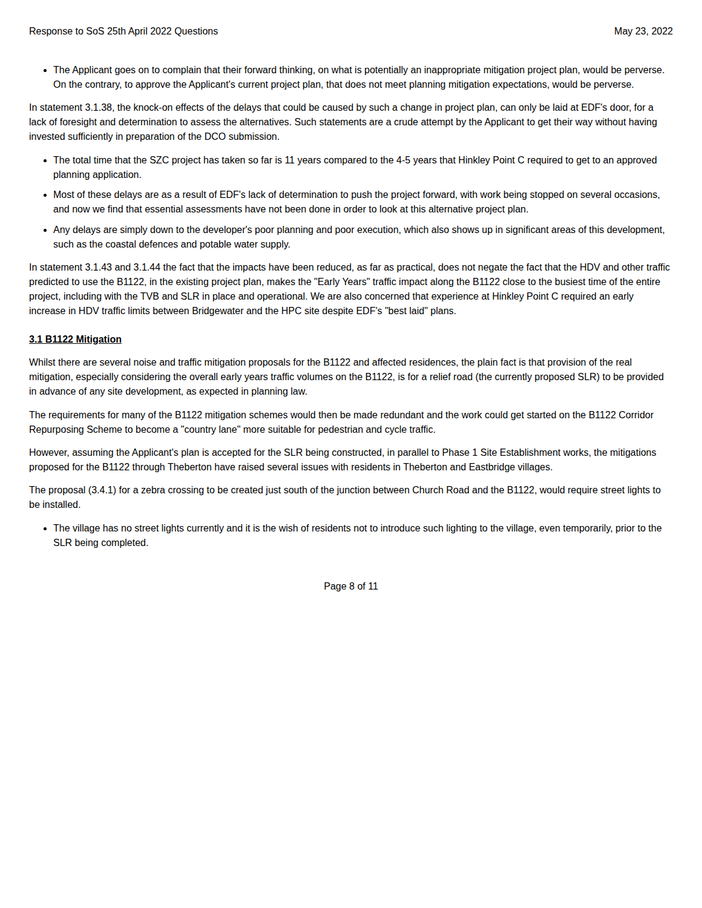Response to SoS 25th April 2022 Questions May 23, 2022
The Applicant goes on to complain that their forward thinking, on what is potentially an inappropriate mitigation project plan, would be perverse. On the contrary, to approve the Applicant's current project plan, that does not meet planning mitigation expectations, would be perverse.
In statement 3.1.38, the knock-on effects of the delays that could be caused by such a change in project plan, can only be laid at EDF's door, for a lack of foresight and determination to assess the alternatives. Such statements are a crude attempt by the Applicant to get their way without having invested sufficiently in preparation of the DCO submission.
The total time that the SZC project has taken so far is 11 years compared to the 4-5 years that Hinkley Point C required to get to an approved planning application.
Most of these delays are as a result of EDF's lack of determination to push the project forward, with work being stopped on several occasions, and now we find that essential assessments have not been done in order to look at this alternative project plan.
Any delays are simply down to the developer's poor planning and poor execution, which also shows up in significant areas of this development, such as the coastal defences and potable water supply.
In statement 3.1.43 and 3.1.44 the fact that the impacts have been reduced, as far as practical, does not negate the fact that the HDV and other traffic predicted to use the B1122, in the existing project plan, makes the "Early Years" traffic impact along the B1122 close to the busiest time of the entire project, including with the TVB and SLR in place and operational. We are also concerned that experience at Hinkley Point C required an early increase in HDV traffic limits between Bridgewater and the HPC site despite EDF's "best laid" plans.
3.1 B1122 Mitigation
Whilst there are several noise and traffic mitigation proposals for the B1122 and affected residences, the plain fact is that provision of the real mitigation, especially considering the overall early years traffic volumes on the B1122, is for a relief road (the currently proposed SLR) to be provided in advance of any site development, as expected in planning law.
The requirements for many of the B1122 mitigation schemes would then be made redundant and the work could get started on the B1122 Corridor Repurposing Scheme to become a "country lane" more suitable for pedestrian and cycle traffic.
However, assuming the Applicant's plan is accepted for the SLR being constructed, in parallel to Phase 1 Site Establishment works, the mitigations proposed for the B1122 through Theberton have raised several issues with residents in Theberton and Eastbridge villages.
The proposal (3.4.1) for a zebra crossing to be created just south of the junction between Church Road and the B1122, would require street lights to be installed.
The village has no street lights currently and it is the wish of residents not to introduce such lighting to the village, even temporarily, prior to the SLR being completed.
Page 8 of 11